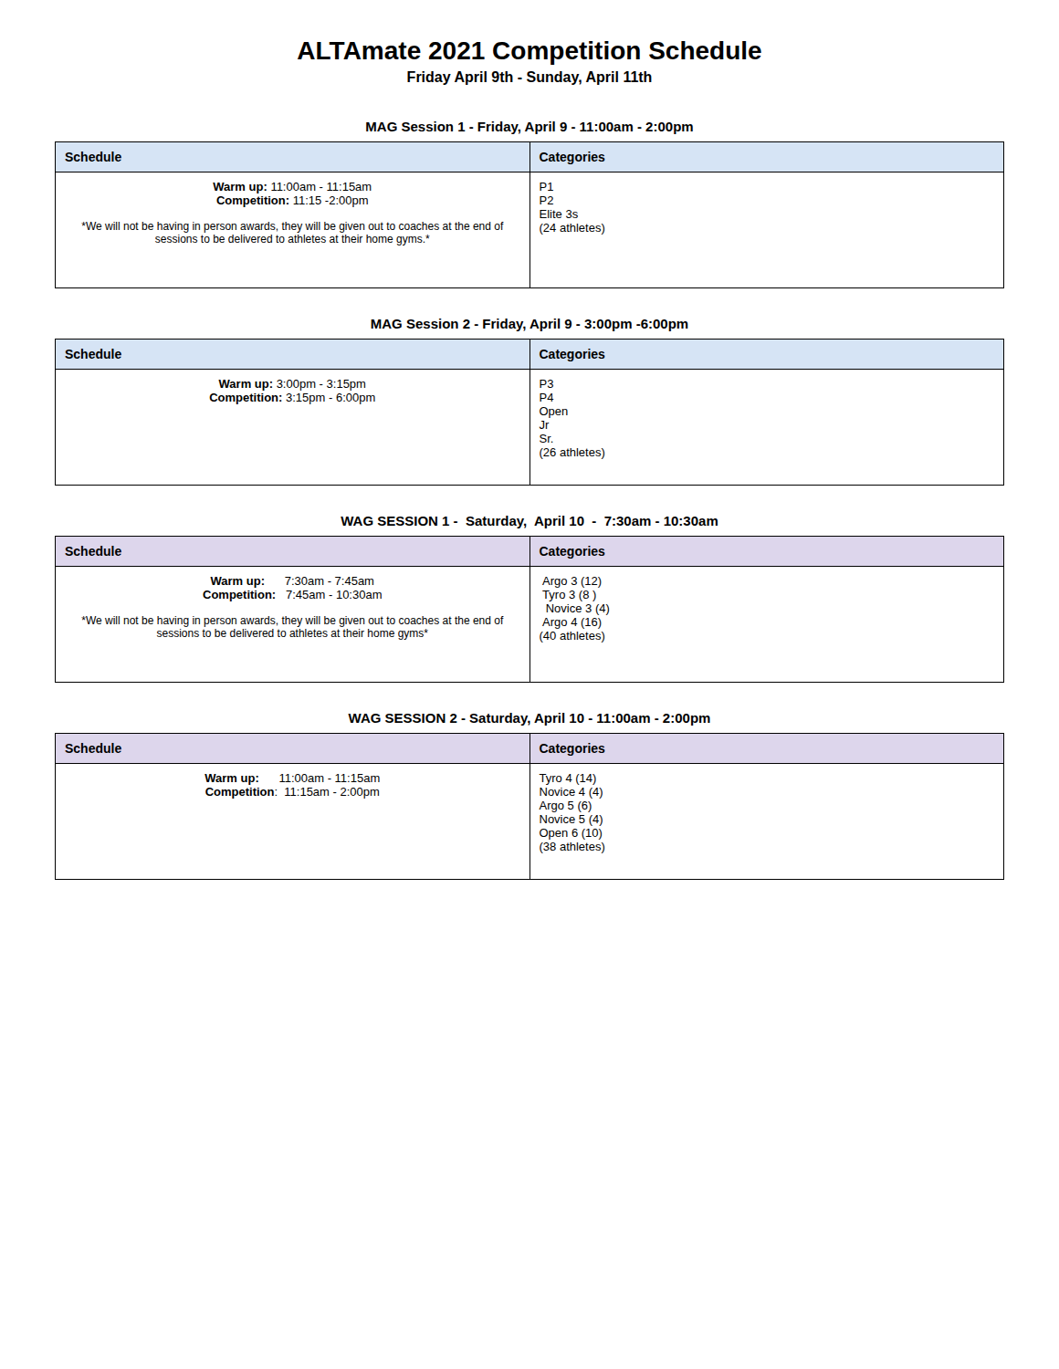ALTAmate 2021 Competition Schedule
Friday April 9th - Sunday, April 11th
MAG Session 1 - Friday, April 9 - 11:00am - 2:00pm
| Schedule | Categories |
| --- | --- |
| Warm up: 11:00am - 11:15am Competition: 11:15 -2:00pm *We will not be having in person awards, they will be given out to coaches at the end of sessions to be delivered to athletes at their home gyms.* | P1 P2 Elite 3s (24 athletes) |
MAG Session 2 - Friday, April 9 - 3:00pm -6:00pm
| Schedule | Categories |
| --- | --- |
| Warm up: 3:00pm - 3:15pm Competition: 3:15pm - 6:00pm | P3 P4 Open Jr Sr. (26 athletes) |
WAG SESSION 1 - Saturday, April 10 - 7:30am - 10:30am
| Schedule | Categories |
| --- | --- |
| Warm up: 7:30am - 7:45am Competition: 7:45am - 10:30am *We will not be having in person awards, they will be given out to coaches at the end of sessions to be delivered to athletes at their home gyms* | Argo 3 (12) Tyro 3 (8 ) Novice 3 (4) Argo 4 (16) (40 athletes) |
WAG SESSION 2 - Saturday, April 10 - 11:00am - 2:00pm
| Schedule | Categories |
| --- | --- |
| Warm up: 11:00am - 11:15am Competition : 11:15am - 2:00pm | Tyro 4 (14) Novice 4 (4) Argo 5 (6) Novice 5 (4) Open 6 (10) (38 athletes) |